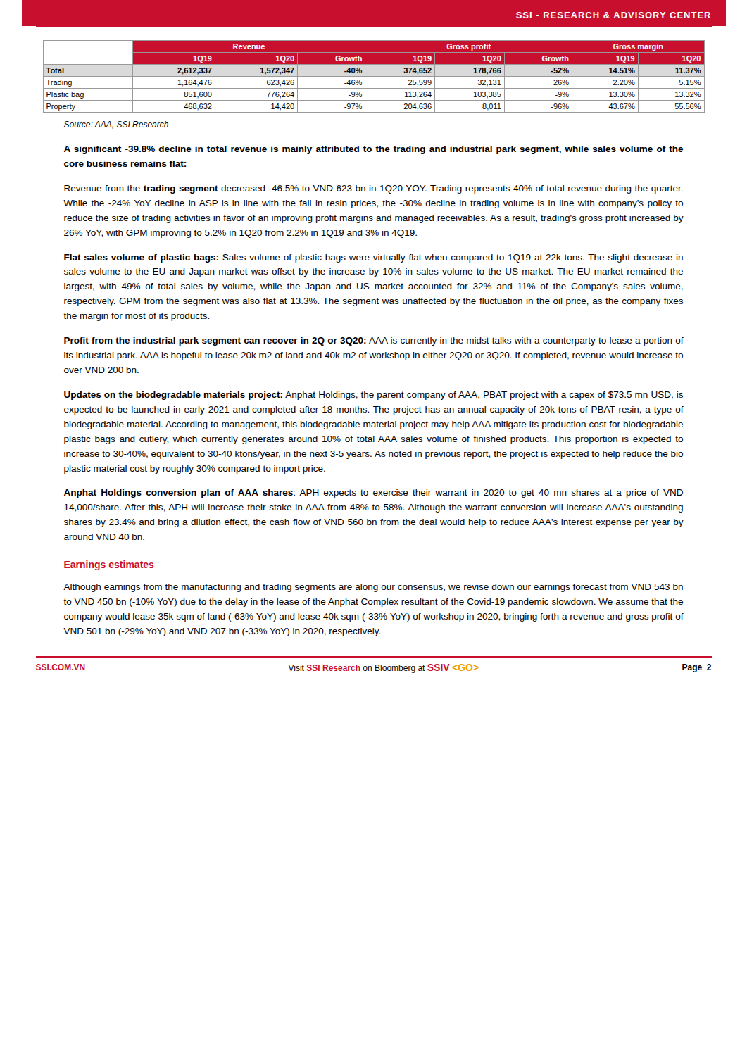SSI - RESEARCH & ADVISORY CENTER
| | Revenue | Gross profit | Gross margin |
| --- | --- | --- | --- |
| 1Q19 | 1Q20 | Growth | 1Q19 | 1Q20 | Growth | 1Q19 | 1Q20 |
| Total | 2,612,337 | 1,572,347 | -40% | 374,652 | 178,766 | -52% | 14.51% | 11.37% |
| Trading | 1,164,476 | 623,426 | -46% | 25,599 | 32,131 | 26% | 2.20% | 5.15% |
| Plastic bag | 851,600 | 776,264 | -9% | 113,264 | 103,385 | -9% | 13.30% | 13.32% |
| Property | 468,632 | 14,420 | -97% | 204,636 | 8,011 | -96% | 43.67% | 55.56% |
Source: AAA, SSI Research
A significant -39.8% decline in total revenue is mainly attributed to the trading and industrial park segment, while sales volume of the core business remains flat:
Revenue from the trading segment decreased -46.5% to VND 623 bn in 1Q20 YOY. Trading represents 40% of total revenue during the quarter. While the -24% YoY decline in ASP is in line with the fall in resin prices, the -30% decline in trading volume is in line with company's policy to reduce the size of trading activities in favor of an improving profit margins and managed receivables. As a result, trading's gross profit increased by 26% YoY, with GPM improving to 5.2% in 1Q20 from 2.2% in 1Q19 and 3% in 4Q19.
Flat sales volume of plastic bags: Sales volume of plastic bags were virtually flat when compared to 1Q19 at 22k tons. The slight decrease in sales volume to the EU and Japan market was offset by the increase by 10% in sales volume to the US market. The EU market remained the largest, with 49% of total sales by volume, while the Japan and US market accounted for 32% and 11% of the Company's sales volume, respectively. GPM from the segment was also flat at 13.3%. The segment was unaffected by the fluctuation in the oil price, as the company fixes the margin for most of its products.
Profit from the industrial park segment can recover in 2Q or 3Q20: AAA is currently in the midst talks with a counterparty to lease a portion of its industrial park. AAA is hopeful to lease 20k m2 of land and 40k m2 of workshop in either 2Q20 or 3Q20. If completed, revenue would increase to over VND 200 bn.
Updates on the biodegradable materials project: Anphat Holdings, the parent company of AAA, PBAT project with a capex of $73.5 mn USD, is expected to be launched in early 2021 and completed after 18 months. The project has an annual capacity of 20k tons of PBAT resin, a type of biodegradable material. According to management, this biodegradable material project may help AAA mitigate its production cost for biodegradable plastic bags and cutlery, which currently generates around 10% of total AAA sales volume of finished products. This proportion is expected to increase to 30-40%, equivalent to 30-40 ktons/year, in the next 3-5 years. As noted in previous report, the project is expected to help reduce the bio plastic material cost by roughly 30% compared to import price.
Anphat Holdings conversion plan of AAA shares: APH expects to exercise their warrant in 2020 to get 40 mn shares at a price of VND 14,000/share. After this, APH will increase their stake in AAA from 48% to 58%. Although the warrant conversion will increase AAA's outstanding shares by 23.4% and bring a dilution effect, the cash flow of VND 560 bn from the deal would help to reduce AAA's interest expense per year by around VND 40 bn.
Earnings estimates
Although earnings from the manufacturing and trading segments are along our consensus, we revise down our earnings forecast from VND 543 bn to VND 450 bn (-10% YoY) due to the delay in the lease of the Anphat Complex resultant of the Covid-19 pandemic slowdown. We assume that the company would lease 35k sqm of land (-63% YoY) and lease 40k sqm (-33% YoY) of workshop in 2020, bringing forth a revenue and gross profit of VND 501 bn (-29% YoY) and VND 207 bn (-33% YoY) in 2020, respectively.
SSI.COM.VN
Visit SSI Research on Bloomberg at SSIV <GO>
Page 2